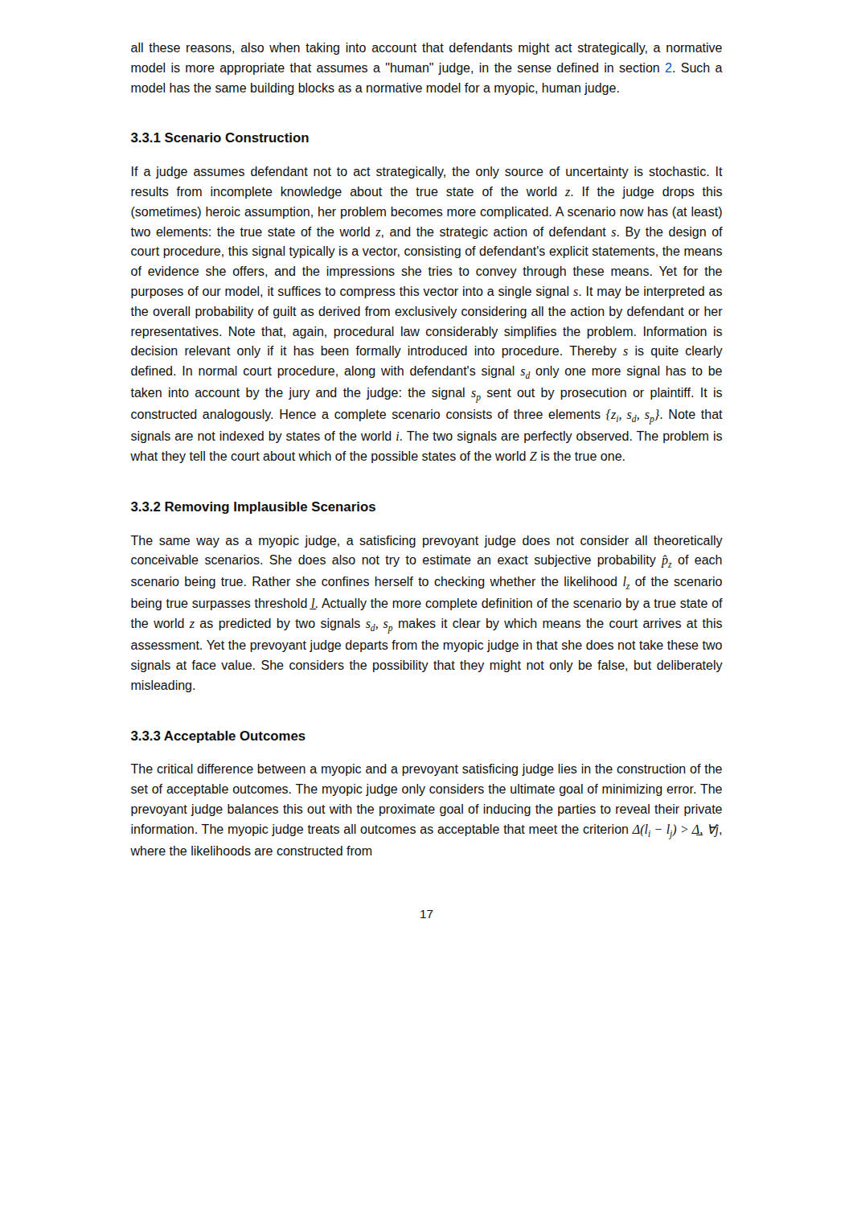all these reasons, also when taking into account that defendants might act strategically, a normative model is more appropriate that assumes a "human" judge, in the sense defined in section 2. Such a model has the same building blocks as a normative model for a myopic, human judge.
3.3.1 Scenario Construction
If a judge assumes defendant not to act strategically, the only source of uncertainty is stochastic. It results from incomplete knowledge about the true state of the world z. If the judge drops this (sometimes) heroic assumption, her problem becomes more complicated. A scenario now has (at least) two elements: the true state of the world z, and the strategic action of defendant s. By the design of court procedure, this signal typically is a vector, consisting of defendant's explicit statements, the means of evidence she offers, and the impressions she tries to convey through these means. Yet for the purposes of our model, it suffices to compress this vector into a single signal s. It may be interpreted as the overall probability of guilt as derived from exclusively considering all the action by defendant or her representatives. Note that, again, procedural law considerably simplifies the problem. Information is decision relevant only if it has been formally introduced into procedure. Thereby s is quite clearly defined. In normal court procedure, along with defendant's signal sd only one more signal has to be taken into account by the jury and the judge: the signal sp sent out by prosecution or plaintiff. It is constructed analogously. Hence a complete scenario consists of three elements {zi, sd, sp}. Note that signals are not indexed by states of the world i. The two signals are perfectly observed. The problem is what they tell the court about which of the possible states of the world Z is the true one.
3.3.2 Removing Implausible Scenarios
The same way as a myopic judge, a satisficing prevoyant judge does not consider all theoretically conceivable scenarios. She does also not try to estimate an exact subjective probability p̂z of each scenario being true. Rather she confines herself to checking whether the likelihood lz of the scenario being true surpasses threshold l̲. Actually the more complete definition of the scenario by a true state of the world z as predicted by two signals sd, sp makes it clear by which means the court arrives at this assessment. Yet the prevoyant judge departs from the myopic judge in that she does not take these two signals at face value. She considers the possibility that they might not only be false, but deliberately misleading.
3.3.3 Acceptable Outcomes
The critical difference between a myopic and a prevoyant satisficing judge lies in the construction of the set of acceptable outcomes. The myopic judge only considers the ultimate goal of minimizing error. The prevoyant judge balances this out with the proximate goal of inducing the parties to reveal their private information. The myopic judge treats all outcomes as acceptable that meet the criterion Δ(li − lj) > Δ̲, ∀j, where the likelihoods are constructed from
17